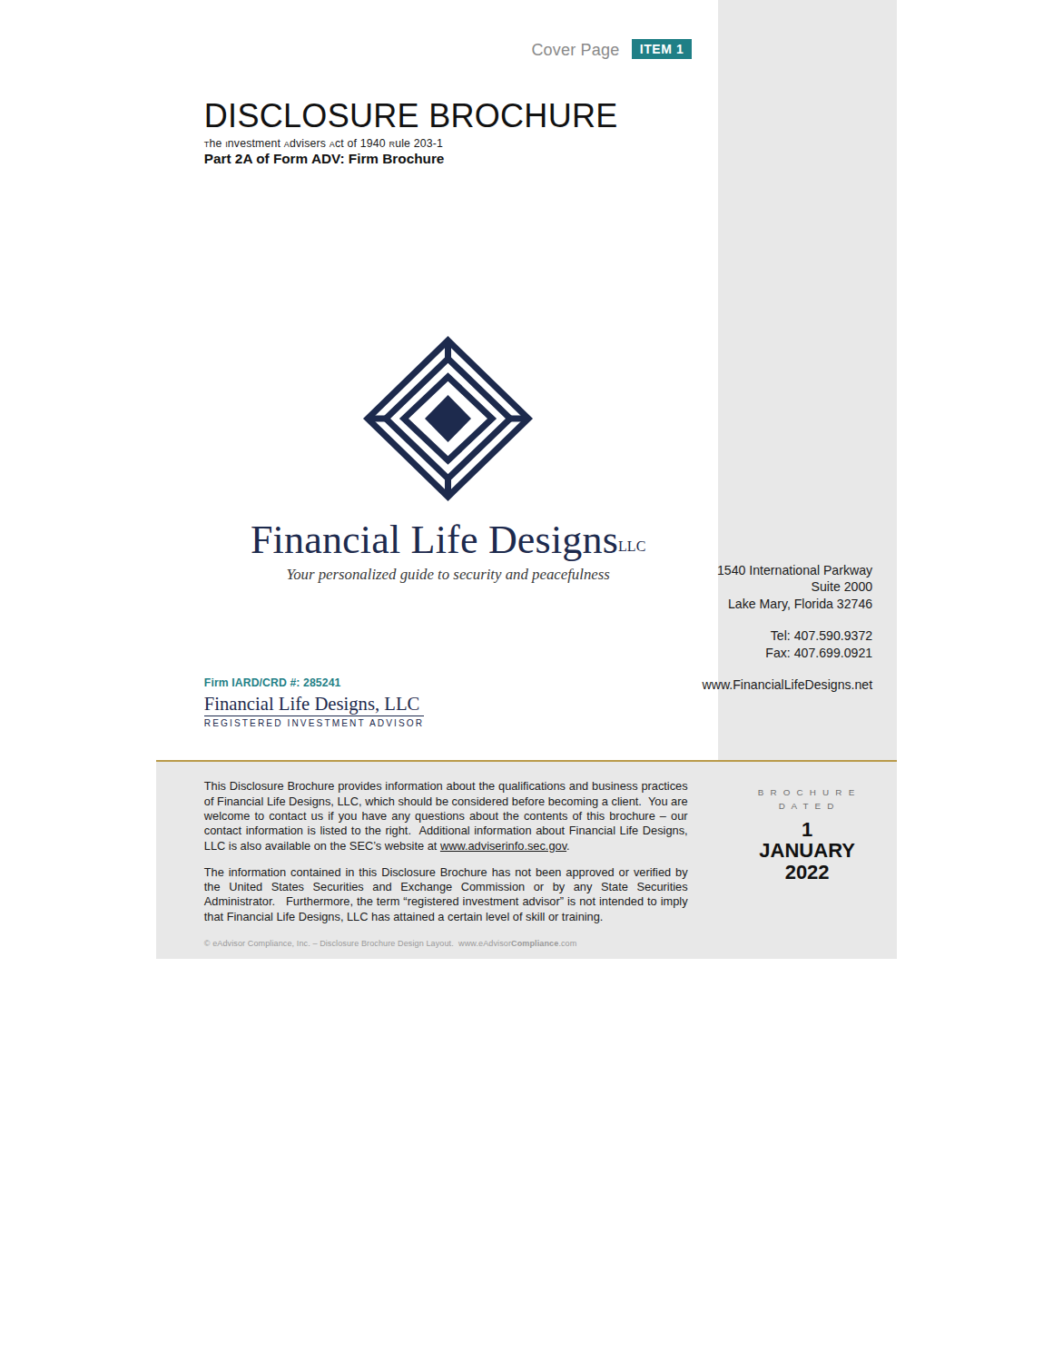Cover Page ITEM 1
DISCLOSURE BROCHURE
THE INVESTMENT ADVISERS ACT OF 1940 RULE 203-1
Part 2A of Form ADV: Firm Brochure
Financial Life DesignsLLC
Your personalized guide to security and peacefulness
Firm IARD/CRD #: 285241
Financial Life Designs, LLC
REGISTERED INVESTMENT ADVISOR
1540 International Parkway
Suite 2000
Lake Mary, Florida 32746
Tel: 407.590.9372
Fax: 407.699.0921
www.FinancialLifeDesigns.net
This Disclosure Brochure provides information about the qualifications and business practices of Financial Life Designs, LLC, which should be considered before becoming a client. You are welcome to contact us if you have any questions about the contents of this brochure – our contact information is listed to the right. Additional information about Financial Life Designs, LLC is also available on the SEC’s website at www.adviserinfo.sec.gov.
The information contained in this Disclosure Brochure has not been approved or verified by the United States Securities and Exchange Commission or by any State Securities Administrator. Furthermore, the term “registered investment advisor” is not intended to imply that Financial Life Designs, LLC has attained a certain level of skill or training.
B R O C H U R E
D A T E D
1
JANUARY
2022
© eAdvisor Compliance, Inc. – Disclosure Brochure Design Layout. www.eAdvisorCompliance.com